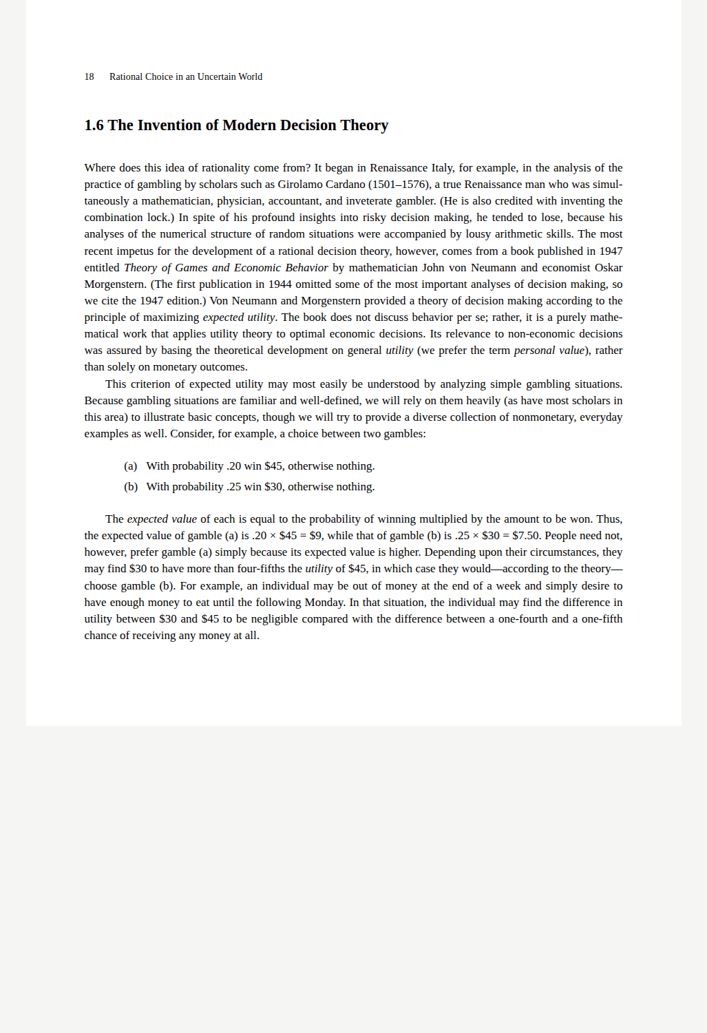18 Rational Choice in an Uncertain World
1.6 The Invention of Modern Decision Theory
Where does this idea of rationality come from? It began in Renaissance Italy, for example, in the analysis of the practice of gambling by scholars such as Girolamo Cardano (1501–1576), a true Renaissance man who was simultaneously a mathematician, physician, accountant, and inveterate gambler. (He is also credited with inventing the combination lock.) In spite of his profound insights into risky decision making, he tended to lose, because his analyses of the numerical structure of random situations were accompanied by lousy arithmetic skills. The most recent impetus for the development of a rational decision theory, however, comes from a book published in 1947 entitled Theory of Games and Economic Behavior by mathematician John von Neumann and economist Oskar Morgenstern. (The first publication in 1944 omitted some of the most important analyses of decision making, so we cite the 1947 edition.) Von Neumann and Morgenstern provided a theory of decision making according to the principle of maximizing expected utility. The book does not discuss behavior per se; rather, it is a purely mathematical work that applies utility theory to optimal economic decisions. Its relevance to non-economic decisions was assured by basing the theoretical development on general utility (we prefer the term personal value), rather than solely on monetary outcomes.
This criterion of expected utility may most easily be understood by analyzing simple gambling situations. Because gambling situations are familiar and well-defined, we will rely on them heavily (as have most scholars in this area) to illustrate basic concepts, though we will try to provide a diverse collection of nonmonetary, everyday examples as well. Consider, for example, a choice between two gambles:
(a) With probability .20 win $45, otherwise nothing.
(b) With probability .25 win $30, otherwise nothing.
The expected value of each is equal to the probability of winning multiplied by the amount to be won. Thus, the expected value of gamble (a) is .20 × $45 = $9, while that of gamble (b) is .25 × $30 = $7.50. People need not, however, prefer gamble (a) simply because its expected value is higher. Depending upon their circumstances, they may find $30 to have more than four-fifths the utility of $45, in which case they would—according to the theory—choose gamble (b). For example, an individual may be out of money at the end of a week and simply desire to have enough money to eat until the following Monday. In that situation, the individual may find the difference in utility between $30 and $45 to be negligible compared with the difference between a one-fourth and a one-fifth chance of receiving any money at all.